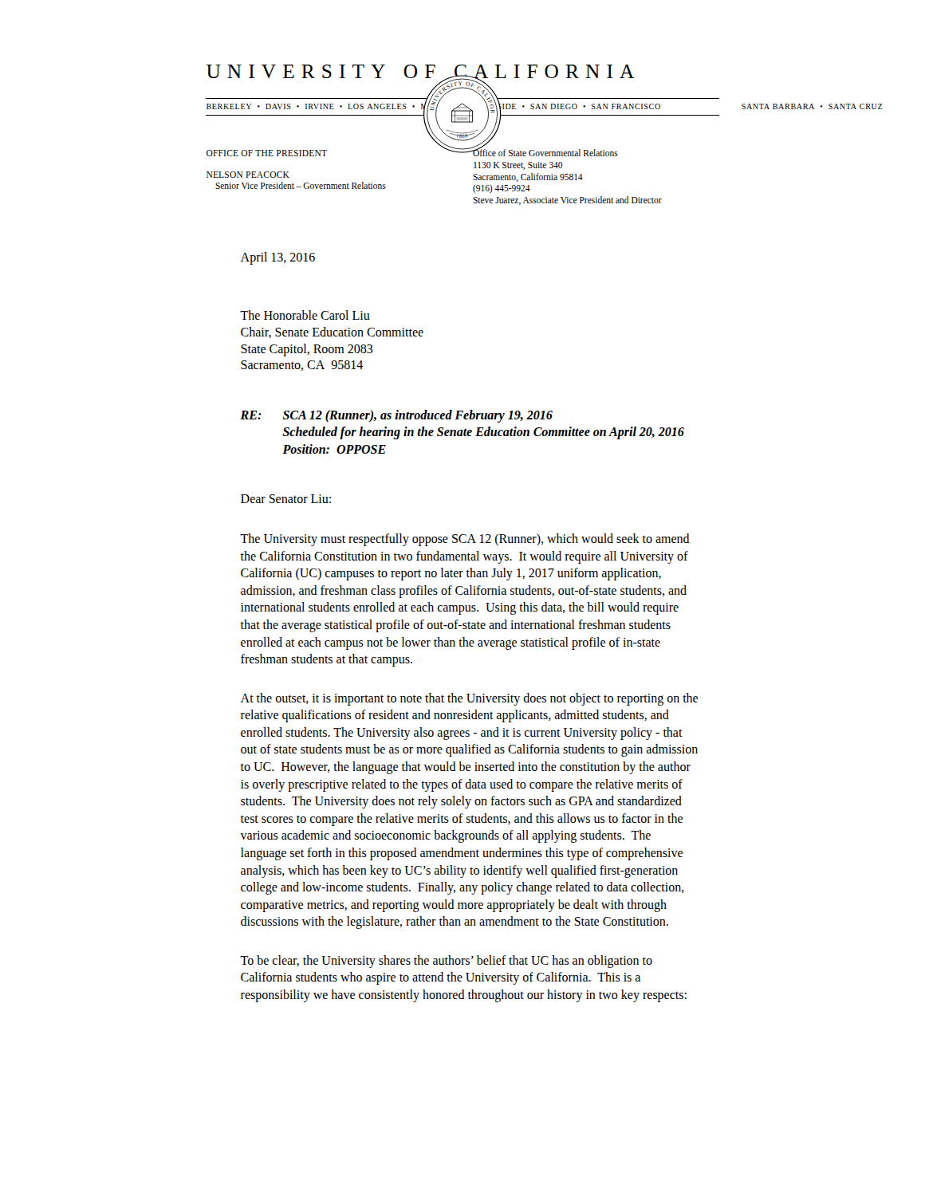UNIVERSITY OF CALIFORNIA
BERKELEY • DAVIS • IRVINE • LOS ANGELES • MERCED • RIVERSIDE • SAN DIEGO • SAN FRANCISCO SANTA BARBARA • SANTA CRUZ
THE UNIVERSITY OF CALIFORNIA 1868
Office of the President
Nelson Peacock
Senior Vice President – Government Relations
Office of State Governmental Relations
1130 K Street, Suite 340
Sacramento, California 95814
(916) 445-9924
Steve Juarez, Associate Vice President and Director
April 13, 2016
The Honorable Carol Liu
Chair, Senate Education Committee
State Capitol, Room 2083
Sacramento, CA 95814
RE: SCA 12 (Runner), as introduced February 19, 2016 Scheduled for hearing in the Senate Education Committee on April 20, 2016 Position: OPPOSE
Dear Senator Liu:
The University must respectfully oppose SCA 12 (Runner), which would seek to amend the California Constitution in two fundamental ways. It would require all University of California (UC) campuses to report no later than July 1, 2017 uniform application, admission, and freshman class profiles of California students, out-of-state students, and international students enrolled at each campus. Using this data, the bill would require that the average statistical profile of out-of-state and international freshman students enrolled at each campus not be lower than the average statistical profile of in-state freshman students at that campus.
At the outset, it is important to note that the University does not object to reporting on the relative qualifications of resident and nonresident applicants, admitted students, and enrolled students. The University also agrees - and it is current University policy - that out of state students must be as or more qualified as California students to gain admission to UC. However, the language that would be inserted into the constitution by the author is overly prescriptive related to the types of data used to compare the relative merits of students. The University does not rely solely on factors such as GPA and standardized test scores to compare the relative merits of students, and this allows us to factor in the various academic and socioeconomic backgrounds of all applying students. The language set forth in this proposed amendment undermines this type of comprehensive analysis, which has been key to UC’s ability to identify well qualified first-generation college and low-income students. Finally, any policy change related to data collection, comparative metrics, and reporting would more appropriately be dealt with through discussions with the legislature, rather than an amendment to the State Constitution.
To be clear, the University shares the authors’ belief that UC has an obligation to California students who aspire to attend the University of California. This is a responsibility we have consistently honored throughout our history in two key respects: